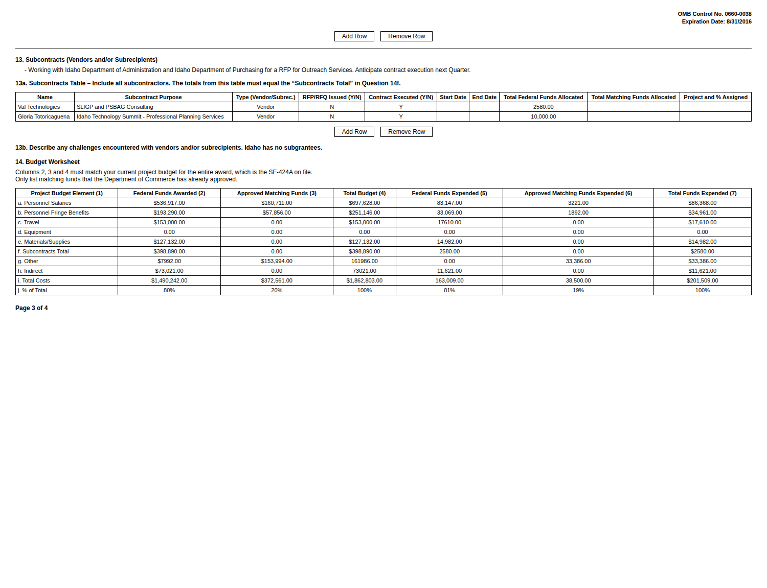OMB Control No. 0660-0038
Expiration Date: 8/31/2016
Add Row Remove Row
13. Subcontracts (Vendors and/or Subrecipients)
Working with Idaho Department of Administration and Idaho Department of Purchasing for a RFP for Outreach Services. Anticipate contract execution next Quarter.
13a. Subcontracts Table – Include all subcontractors. The totals from this table must equal the “Subcontracts Total” in Question 14f.
| Name | Subcontract Purpose | Type (Vendor/Subrec.) | RFP/RFQ Issued (Y/N) | Contract Executed (Y/N) | Start Date | End Date | Total Federal Funds Allocated | Total Matching Funds Allocated | Project and % Assigned |
| --- | --- | --- | --- | --- | --- | --- | --- | --- | --- |
| Val Technologies | SLIGP and PSBAG Consulting | Vendor | N | Y | | | 2580.00 | | |
| Gloria Totoricaguena | Idaho Technology Summit - Professional Planning Services | Vendor | N | Y | | | 10,000.00 | | |
Add Row Remove Row
13b. Describe any challenges encountered with vendors and/or subrecipients. Idaho has no subgrantees.
14. Budget Worksheet
Columns 2, 3 and 4 must match your current project budget for the entire award, which is the SF-424A on file.
Only list matching funds that the Department of Commerce has already approved.
| Project Budget Element (1) | Federal Funds Awarded (2) | Approved Matching Funds (3) | Total Budget (4) | Federal Funds Expended (5) | Approved Matching Funds Expended (6) | Total Funds Expended (7) |
| --- | --- | --- | --- | --- | --- | --- |
| a. Personnel Salaries | $536,917.00 | $160,711.00 | $697,628.00 | 83,147.00 | 3221.00 | $86,368.00 |
| b. Personnel Fringe Benefits | $193,290.00 | $57,856.00 | $251,146.00 | 33,069.00 | 1892.00 | $34,961.00 |
| c. Travel | $153,000.00 | 0.00 | $153,000.00 | 17610.00 | 0.00 | $17,610.00 |
| d. Equipment | 0.00 | 0.00 | 0.00 | 0.00 | 0.00 | 0.00 |
| e. Materials/Supplies | $127,132.00 | 0.00 | $127,132.00 | 14,982.00 | 0.00 | $14,982.00 |
| f. Subcontracts Total | $398,890.00 | 0.00 | $398,890.00 | 2580.00 | 0.00 | $2580.00 |
| g. Other | $7992.00 | $153,994.00 | 161986.00 | 0.00 | 33,386.00 | $33,386.00 |
| h. Indirect | $73,021.00 | 0.00 | 73021.00 | 11,621.00 | 0.00 | $11,621.00 |
| i. Total Costs | $1,490,242.00 | $372,561.00 | $1,862,803.00 | 163,009.00 | 38,500.00 | $201,509.00 |
| j. % of Total | 80% | 20% | 100% | 81% | 19% | 100% |
Page 3 of 4